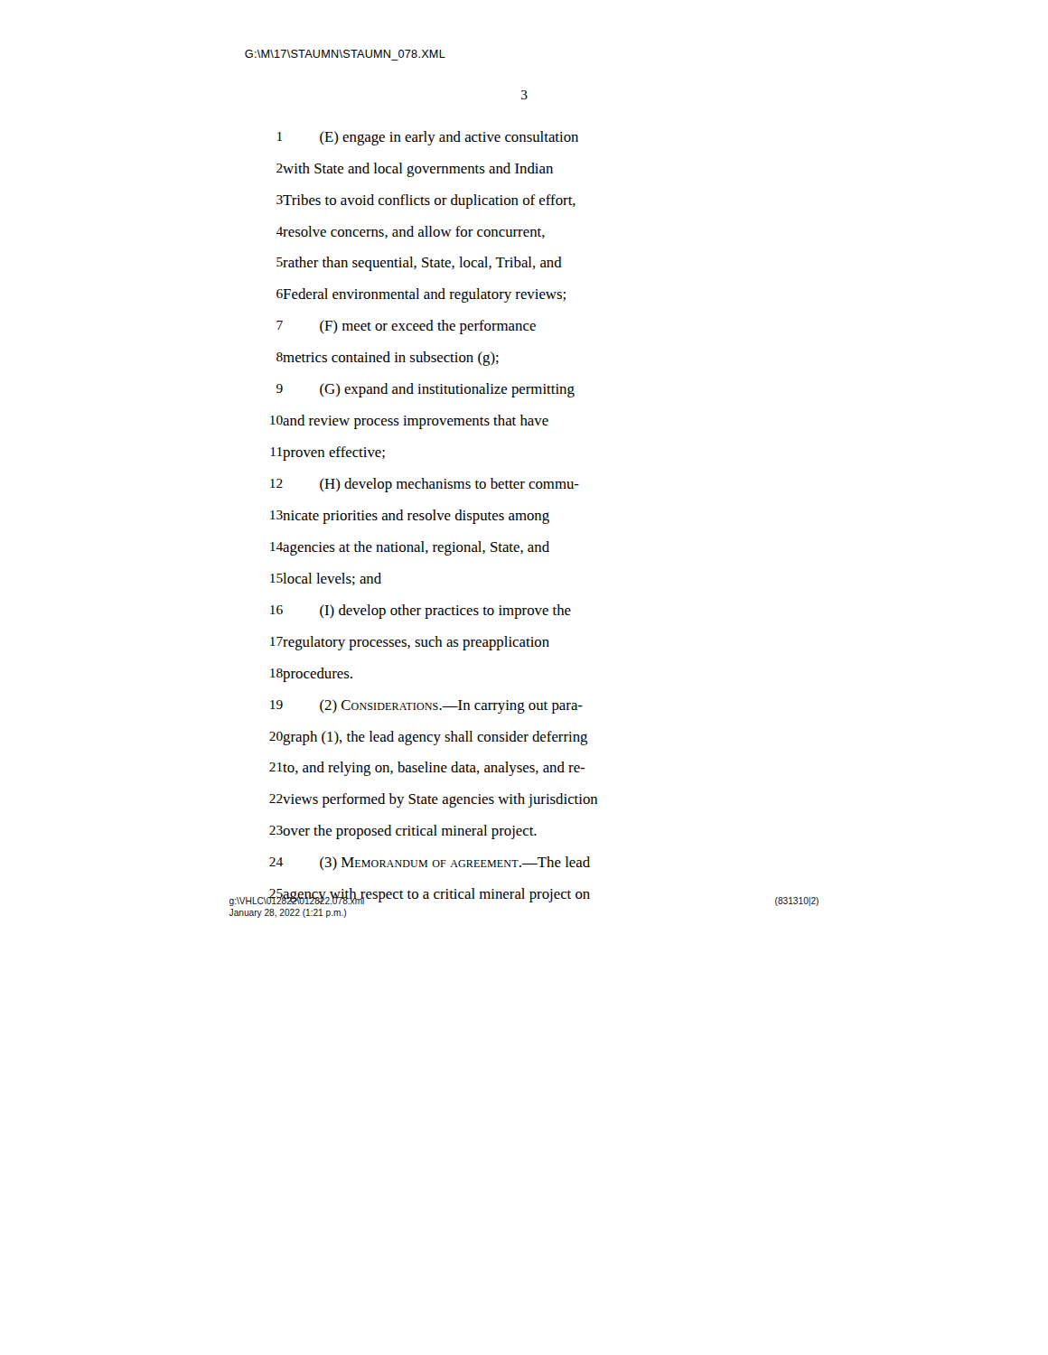G:\M\17\STAUMN\STAUMN_078.XML
3
| 1 | (E) engage in early and active consultation |
| 2 | with State and local governments and Indian |
| 3 | Tribes to avoid conflicts or duplication of effort, |
| 4 | resolve concerns, and allow for concurrent, |
| 5 | rather than sequential, State, local, Tribal, and |
| 6 | Federal environmental and regulatory reviews; |
| 7 | (F) meet or exceed the performance |
| 8 | metrics contained in subsection (g); |
| 9 | (G) expand and institutionalize permitting |
| 10 | and review process improvements that have |
| 11 | proven effective; |
| 12 | (H) develop mechanisms to better commu- |
| 13 | nicate priorities and resolve disputes among |
| 14 | agencies at the national, regional, State, and |
| 15 | local levels; and |
| 16 | (I) develop other practices to improve the |
| 17 | regulatory processes, such as preapplication |
| 18 | procedures. |
| 19 | (2) Considerations. —In carrying out para- |
| 20 | graph (1), the lead agency shall consider deferring |
| 21 | to, and relying on, baseline data, analyses, and re- |
| 22 | views performed by State agencies with jurisdiction |
| 23 | over the proposed critical mineral project. |
| 24 | (3) Memorandum of agreement. —The lead |
| 25 | agency with respect to a critical mineral project on |
g:\VHLC\012822\012822.078.xml (831310|2)
January 28, 2022 (1:21 p.m.)